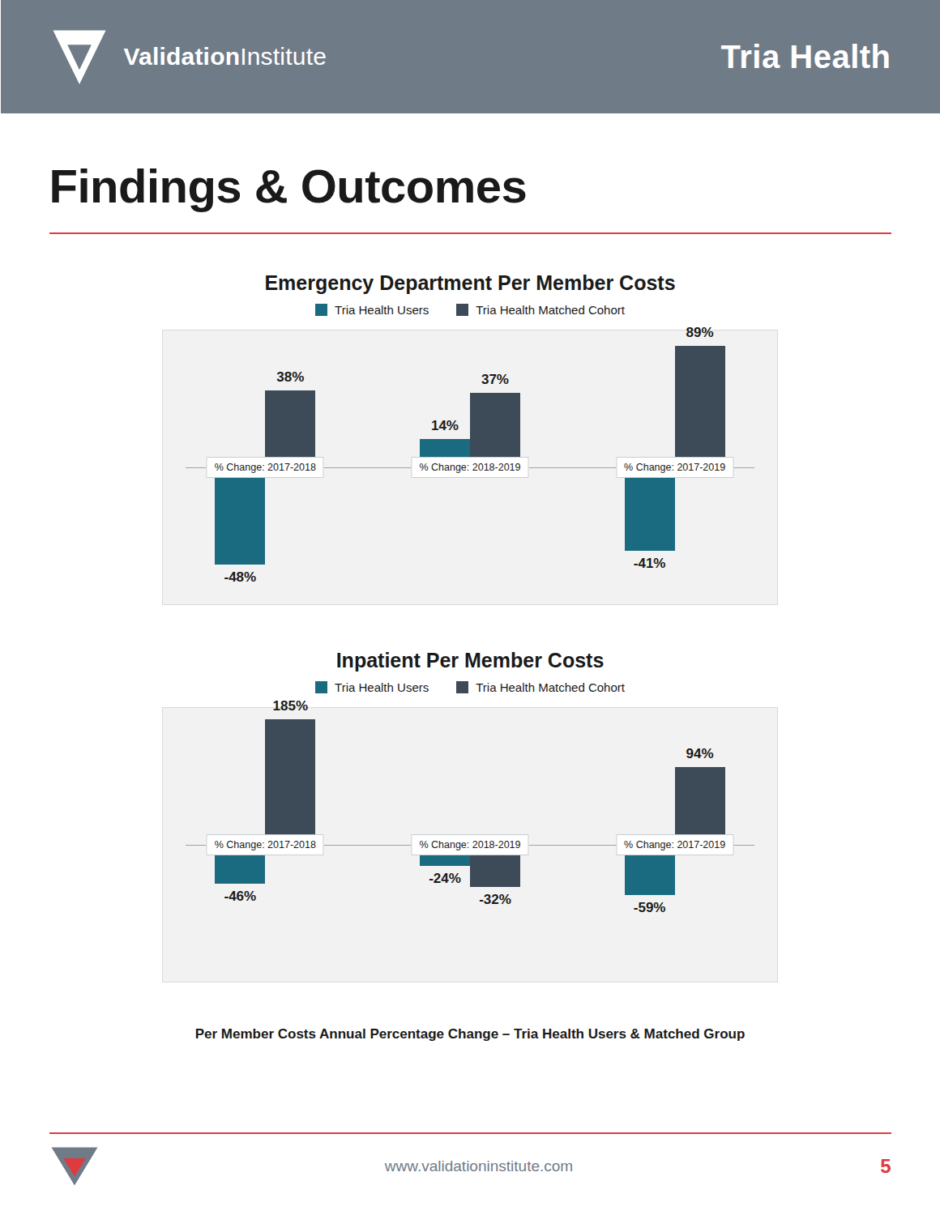Validation Institute
Tria Health
Findings & Outcomes
Emergency Department Per Member Costs
Tria Health Users
Tria Health Matched Cohort
-48%
38%
% Change: 2017-2018
14%
37%
% Change: 2018-2019
-41%
89%
% Change: 2017-2019
Inpatient Per Member Costs
Tria Health Users
Tria Health Matched Cohort
-46%
185%
% Change: 2017-2018
-24%
-32%
% Change: 2018-2019
-59%
94%
% Change: 2017-2019
Per Member Costs Annual Percentage Change – Tria Health Users & Matched Group
www.validationinstitute.com
5